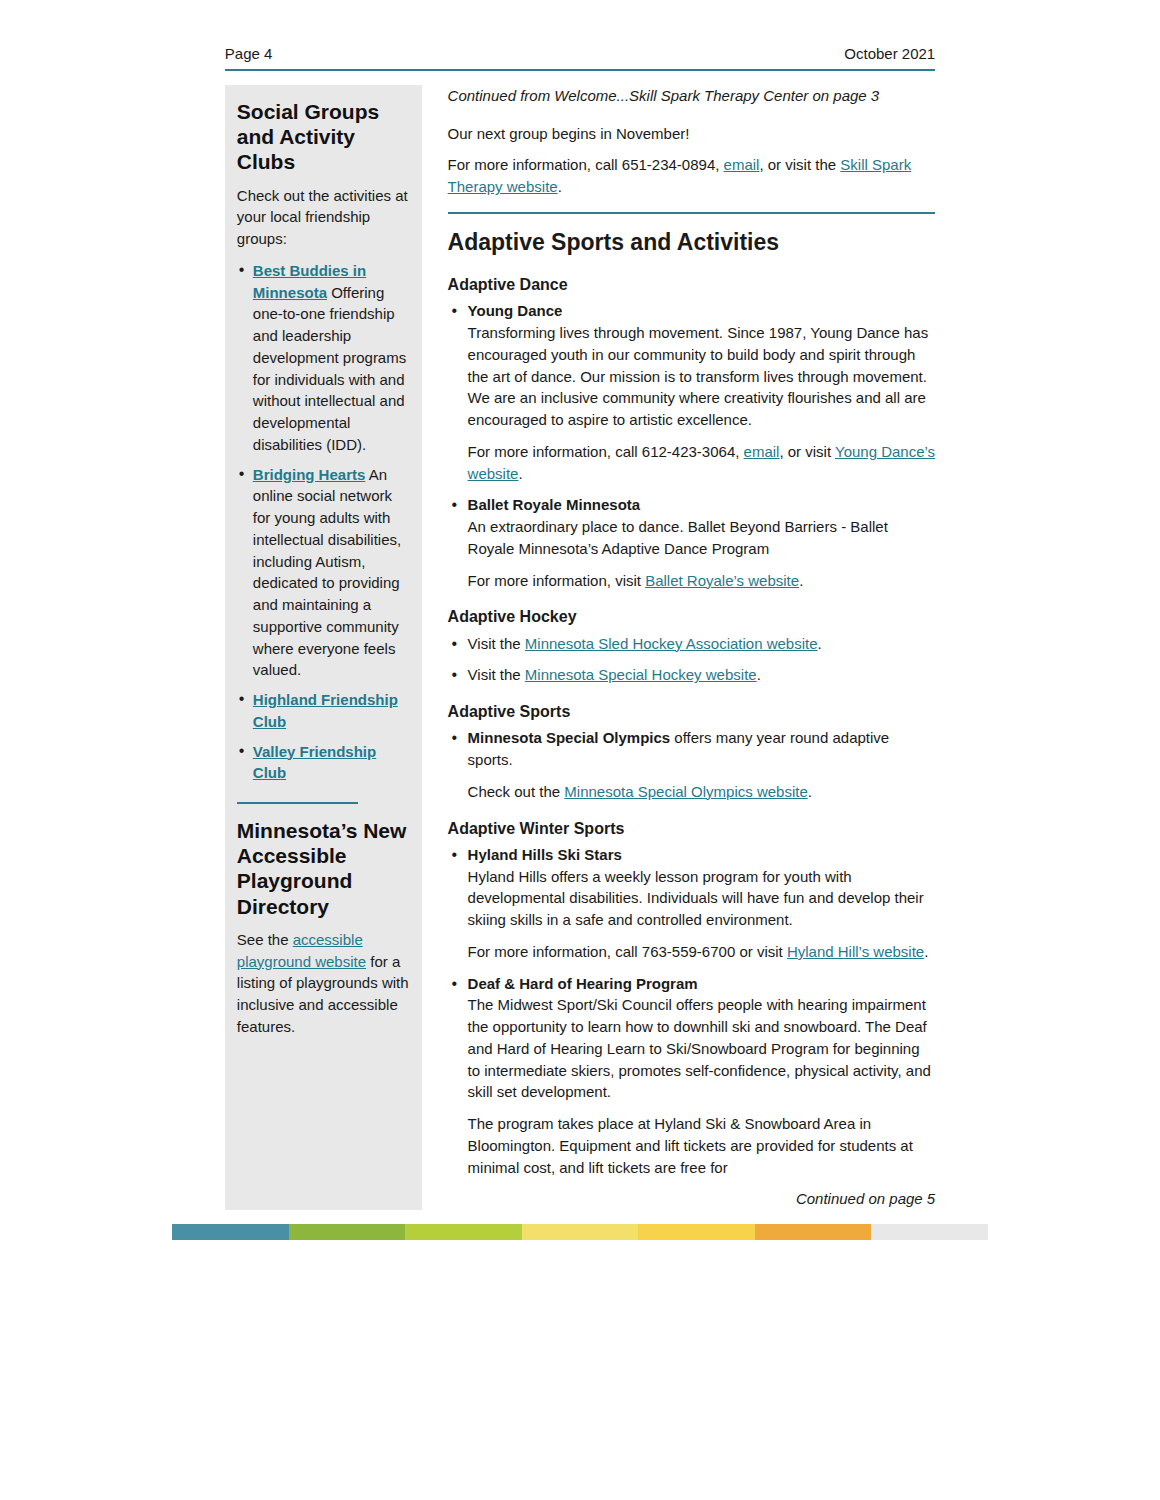Page 4
October 2021
Social Groups and Activity Clubs
Check out the activities at your local friendship groups:
Best Buddies in Minnesota Offering one-to-one friendship and leadership development programs for individuals with and without intellectual and developmental disabilities (IDD).
Bridging Hearts An online social network for young adults with intellectual disabilities, including Autism, dedicated to providing and maintaining a supportive community where everyone feels valued.
Highland Friendship Club
Valley Friendship Club
Minnesota’s New Accessible Playground Directory
See the accessible playground website for a listing of playgrounds with inclusive and accessible features.
Continued from Welcome...Skill Spark Therapy Center on page 3
Our next group begins in November!
For more information, call 651-234-0894, email, or visit the Skill Spark Therapy website.
Adaptive Sports and Activities
Adaptive Dance
Young Dance
Transforming lives through movement. Since 1987, Young Dance has encouraged youth in our community to build body and spirit through the art of dance. Our mission is to transform lives through movement. We are an inclusive community where creativity flourishes and all are encouraged to aspire to artistic excellence.
For more information, call 612-423-3064, email, or visit Young Dance’s website.
Ballet Royale Minnesota
An extraordinary place to dance. Ballet Beyond Barriers - Ballet Royale Minnesota’s Adaptive Dance Program
For more information, visit Ballet Royale’s website.
Adaptive Hockey
Visit the Minnesota Sled Hockey Association website.
Visit the Minnesota Special Hockey website.
Adaptive Sports
Minnesota Special Olympics offers many year round adaptive sports.
Check out the Minnesota Special Olympics website.
Adaptive Winter Sports
Hyland Hills Ski Stars
Hyland Hills offers a weekly lesson program for youth with developmental disabilities. Individuals will have fun and develop their skiing skills in a safe and controlled environment.
For more information, call 763-559-6700 or visit Hyland Hill’s website.
Deaf & Hard of Hearing Program
The Midwest Sport/Ski Council offers people with hearing impairment the opportunity to learn how to downhill ski and snowboard. The Deaf and Hard of Hearing Learn to Ski/Snowboard Program for beginning to intermediate skiers, promotes self-confidence, physical activity, and skill set development.
The program takes place at Hyland Ski & Snowboard Area in Bloomington. Equipment and lift tickets are provided for students at minimal cost, and lift tickets are free for
Continued on page 5